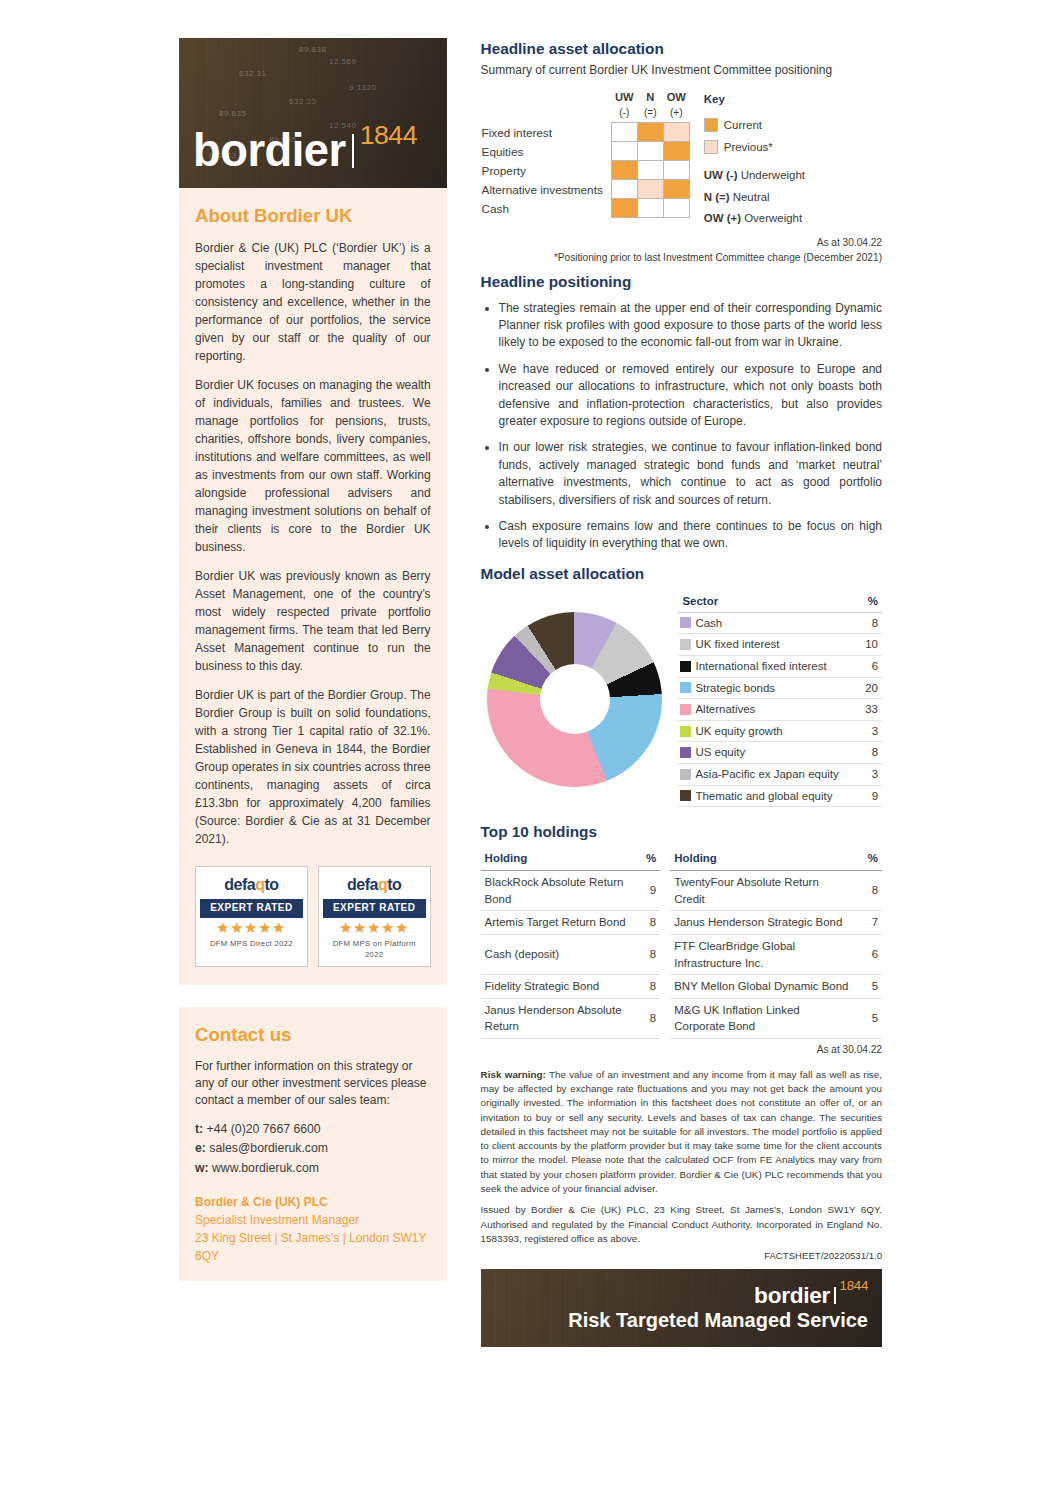89.838 12.569 632.31 9.1320 632.33 89.635 12.540 89.635 632.33
bordier 1844
About Bordier UK
Bordier & Cie (UK) PLC (‘Bordier UK’) is a specialist investment manager that promotes a long-standing culture of consistency and excellence, whether in the performance of our portfolios, the service given by our staff or the quality of our reporting.
Bordier UK focuses on managing the wealth of individuals, families and trustees. We manage portfolios for pensions, trusts, charities, offshore bonds, livery companies, institutions and welfare committees, as well as investments from our own staff. Working alongside professional advisers and managing investment solutions on behalf of their clients is core to the Bordier UK business.
Bordier UK was previously known as Berry Asset Management, one of the country’s most widely respected private portfolio management firms. The team that led Berry Asset Management continue to run the business to this day.
Bordier UK is part of the Bordier Group. The Bordier Group is built on solid foundations, with a strong Tier 1 capital ratio of 32.1%. Established in Geneva in 1844, the Bordier Group operates in six countries across three continents, managing assets of circa £13.3bn for approximately 4,200 families (Source: Bordier & Cie as at 31 December 2021).
defaqto
EXPERT RATED
★★★★★
DFM MPS Direct 2022
defaqto
EXPERT RATED
★★★★★
DFM MPS on Platform 2022
Contact us
For further information on this strategy or any of our other investment services please contact a member of our sales team:
t: +44 (0)20 7667 6600
e: sales@bordieruk.com
w: www.bordieruk.com
Bordier & Cie (UK) PLC
Specialist Investment Manager
23 King Street | St James’s | London SW1Y 6QY
Headline asset allocation
Summary of current Bordier UK Investment Committee positioning
| | UW (-) | N (=) | OW (+) |
| --- | --- | --- | --- |
| Fixed interest | | | |
| Equities | | | |
| Property | | | |
| Alternative investments | | | |
| Cash | | | |
Key
Current
Previous*
UW (-) Underweight
N (=) Neutral
OW (+) Overweight
As at 30.04.22 *Positioning prior to last Investment Committee change (December 2021)
Headline positioning
The strategies remain at the upper end of their corresponding Dynamic Planner risk profiles with good exposure to those parts of the world less likely to be exposed to the economic fall-out from war in Ukraine.
We have reduced or removed entirely our exposure to Europe and increased our allocations to infrastructure, which not only boasts both defensive and inflation-protection characteristics, but also provides greater exposure to regions outside of Europe.
In our lower risk strategies, we continue to favour inflation-linked bond funds, actively managed strategic bond funds and ‘market neutral’ alternative investments, which continue to act as good portfolio stabilisers, diversifiers of risk and sources of return.
Cash exposure remains low and there continues to be focus on high levels of liquidity in everything that we own.
Model asset allocation
| Sector | % |
| --- | --- |
| | Cash | 8 |
| | UK fixed interest | 10 |
| | International fixed interest | 6 |
| | Strategic bonds | 20 |
| | Alternatives | 33 |
| | UK equity growth | 3 |
| | US equity | 8 |
| | Asia-Pacific ex Japan equity | 3 |
| | Thematic and global equity | 9 |
Top 10 holdings
| Holding | % | | Holding | % |
| --- | --- | --- | --- | --- |
| BlackRock Absolute Return Bond | 9 | | TwentyFour Absolute Return Credit | 8 |
| Artemis Target Return Bond | 8 | | Janus Henderson Strategic Bond | 7 |
| Cash (deposit) | 8 | | FTF ClearBridge Global Infrastructure Inc. | 6 |
| Fidelity Strategic Bond | 8 | | BNY Mellon Global Dynamic Bond | 5 |
| Janus Henderson Absolute Return | 8 | | M&G UK Inflation Linked Corporate Bond | 5 |
As at 30.04.22
Risk warning: The value of an investment and any income from it may fall as well as rise, may be affected by exchange rate fluctuations and you may not get back the amount you originally invested. The information in this factsheet does not constitute an offer of, or an invitation to buy or sell any security. Levels and bases of tax can change. The securities detailed in this factsheet may not be suitable for all investors. The model portfolio is applied to client accounts by the platform provider but it may take some time for the client accounts to mirror the model. Please note that the calculated OCF from FE Analytics may vary from that stated by your chosen platform provider. Bordier & Cie (UK) PLC recommends that you seek the advice of your financial adviser.
Issued by Bordier & Cie (UK) PLC, 23 King Street, St James’s, London SW1Y 6QY. Authorised and regulated by the Financial Conduct Authority. Incorporated in England No. 1583393, registered office as above.
FACTSHEET/20220531/1.0
bordier 1844
Risk Targeted Managed Service